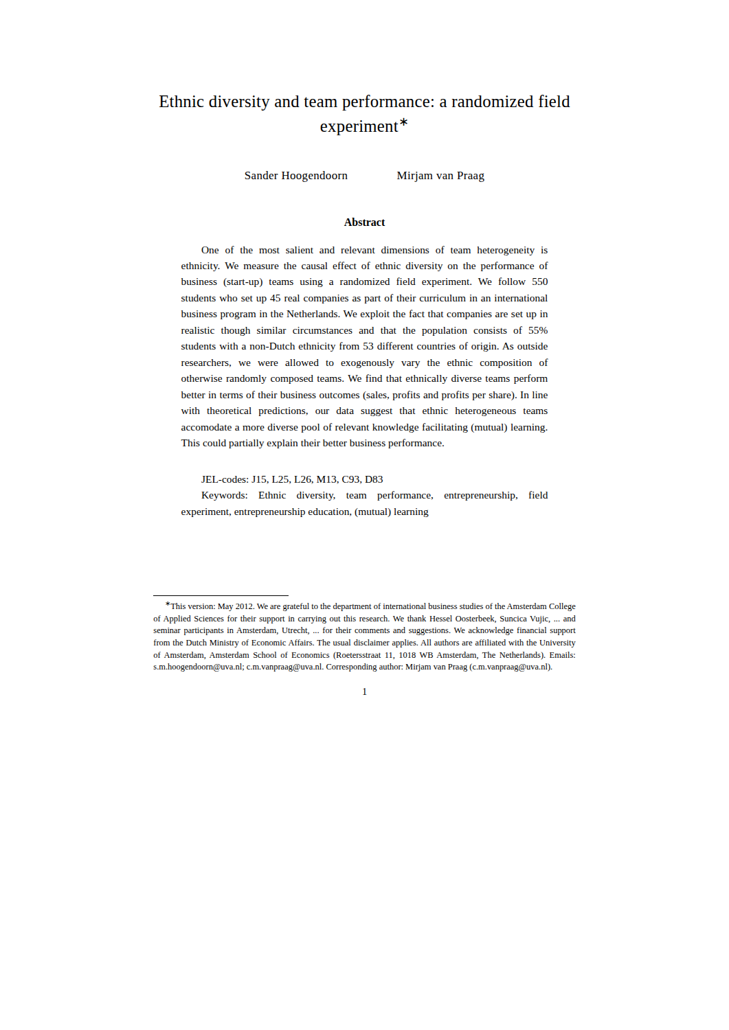Ethnic diversity and team performance: a randomized field experiment∗
Sander Hoogendoorn Mirjam van Praag
Abstract
One of the most salient and relevant dimensions of team heterogeneity is ethnicity. We measure the causal effect of ethnic diversity on the performance of business (start-up) teams using a randomized field experiment. We follow 550 students who set up 45 real companies as part of their curriculum in an international business program in the Netherlands. We exploit the fact that companies are set up in realistic though similar circumstances and that the population consists of 55% students with a non-Dutch ethnicity from 53 different countries of origin. As outside researchers, we were allowed to exogenously vary the ethnic composition of otherwise randomly composed teams. We find that ethnically diverse teams perform better in terms of their business outcomes (sales, profits and profits per share). In line with theoretical predictions, our data suggest that ethnic heterogeneous teams accomodate a more diverse pool of relevant knowledge facilitating (mutual) learning. This could partially explain their better business performance.
JEL-codes: J15, L25, L26, M13, C93, D83
Keywords: Ethnic diversity, team performance, entrepreneurship, field experiment, entrepreneurship education, (mutual) learning
∗This version: May 2012. We are grateful to the department of international business studies of the Amsterdam College of Applied Sciences for their support in carrying out this research. We thank Hessel Oosterbeek, Suncica Vujic, ... and seminar participants in Amsterdam, Utrecht, ... for their comments and suggestions. We acknowledge financial support from the Dutch Ministry of Economic Affairs. The usual disclaimer applies. All authors are affiliated with the University of Amsterdam, Amsterdam School of Economics (Roetersstraat 11, 1018 WB Amsterdam, The Netherlands). Emails: s.m.hoogendoorn@uva.nl; c.m.vanpraag@uva.nl. Corresponding author: Mirjam van Praag (c.m.vanpraag@uva.nl).
1